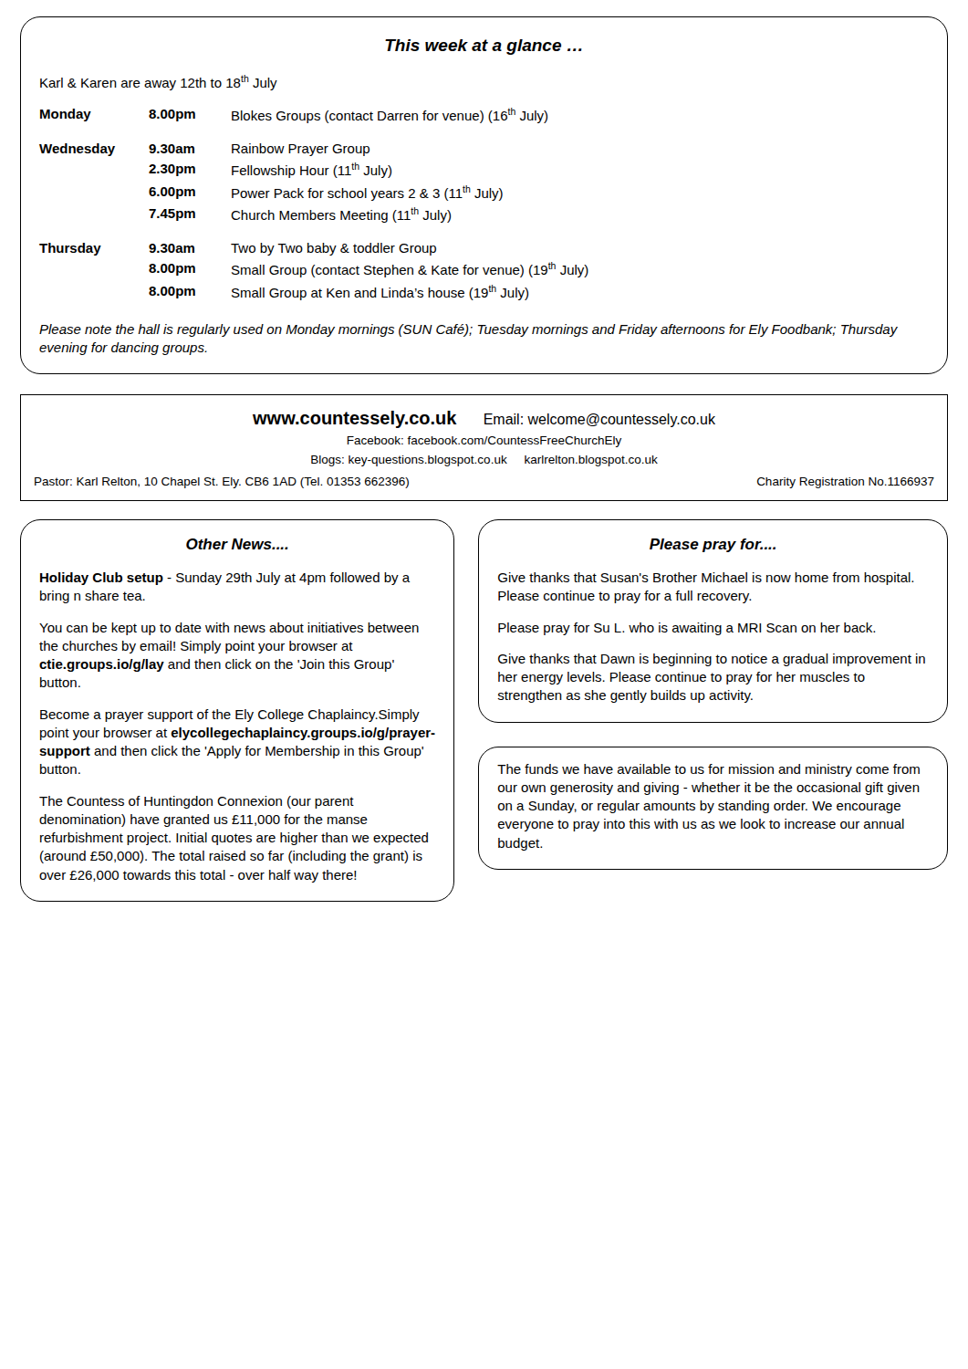This week at a glance …
Karl & Karen are away 12th to 18th July
| Monday | 8.00pm | Blokes Groups (contact Darren for venue) (16 th July) |
| Wednesday | 9.30am | Rainbow Prayer Group |
| | 2.30pm | Fellowship Hour (11 th July) |
| | 6.00pm | Power Pack for school years 2 & 3 (11 th July) |
| | 7.45pm | Church Members Meeting (11 th July) |
| Thursday | 9.30am | Two by Two baby & toddler Group |
| | 8.00pm | Small Group (contact Stephen & Kate for venue) (19 th July) |
| | 8.00pm | Small Group at Ken and Linda’s house (19 th July) |
Please note the hall is regularly used on Monday mornings (SUN Café); Tuesday mornings and Friday afternoons for Ely Foodbank; Thursday evening for dancing groups.
www.countessely.co.uk Email: welcome@countessely.co.uk
Facebook: facebook.com/CountessFreeChurchEly
Blogs: key-questions.blogspot.co.uk karlrelton.blogspot.co.uk
Pastor: Karl Relton, 10 Chapel St. Ely. CB6 1AD (Tel. 01353 662396) Charity Registration No.1166937
Other News....
Holiday Club setup - Sunday 29th July at 4pm followed by a bring n share tea.
You can be kept up to date with news about initiatives between the churches by email! Simply point your browser at ctie.groups.io/g/lay and then click on the 'Join this Group' button.
Become a prayer support of the Ely College Chaplaincy.Simply point your browser at elycollegechaplaincy.groups.io/g/prayer-support and then click the 'Apply for Membership in this Group' button.
The Countess of Huntingdon Connexion (our parent denomination) have granted us £11,000 for the manse refurbishment project. Initial quotes are higher than we expected (around £50,000). The total raised so far (including the grant) is over £26,000 towards this total - over half way there!
Please pray for....
Give thanks that Susan's Brother Michael is now home from hospital. Please continue to pray for a full recovery.
Please pray for Su L. who is awaiting a MRI Scan on her back.
Give thanks that Dawn is beginning to notice a gradual improvement in her energy levels. Please continue to pray for her muscles to strengthen as she gently builds up activity.
The funds we have available to us for mission and ministry come from our own generosity and giving - whether it be the occasional gift given on a Sunday, or regular amounts by standing order. We encourage everyone to pray into this with us as we look to increase our annual budget.